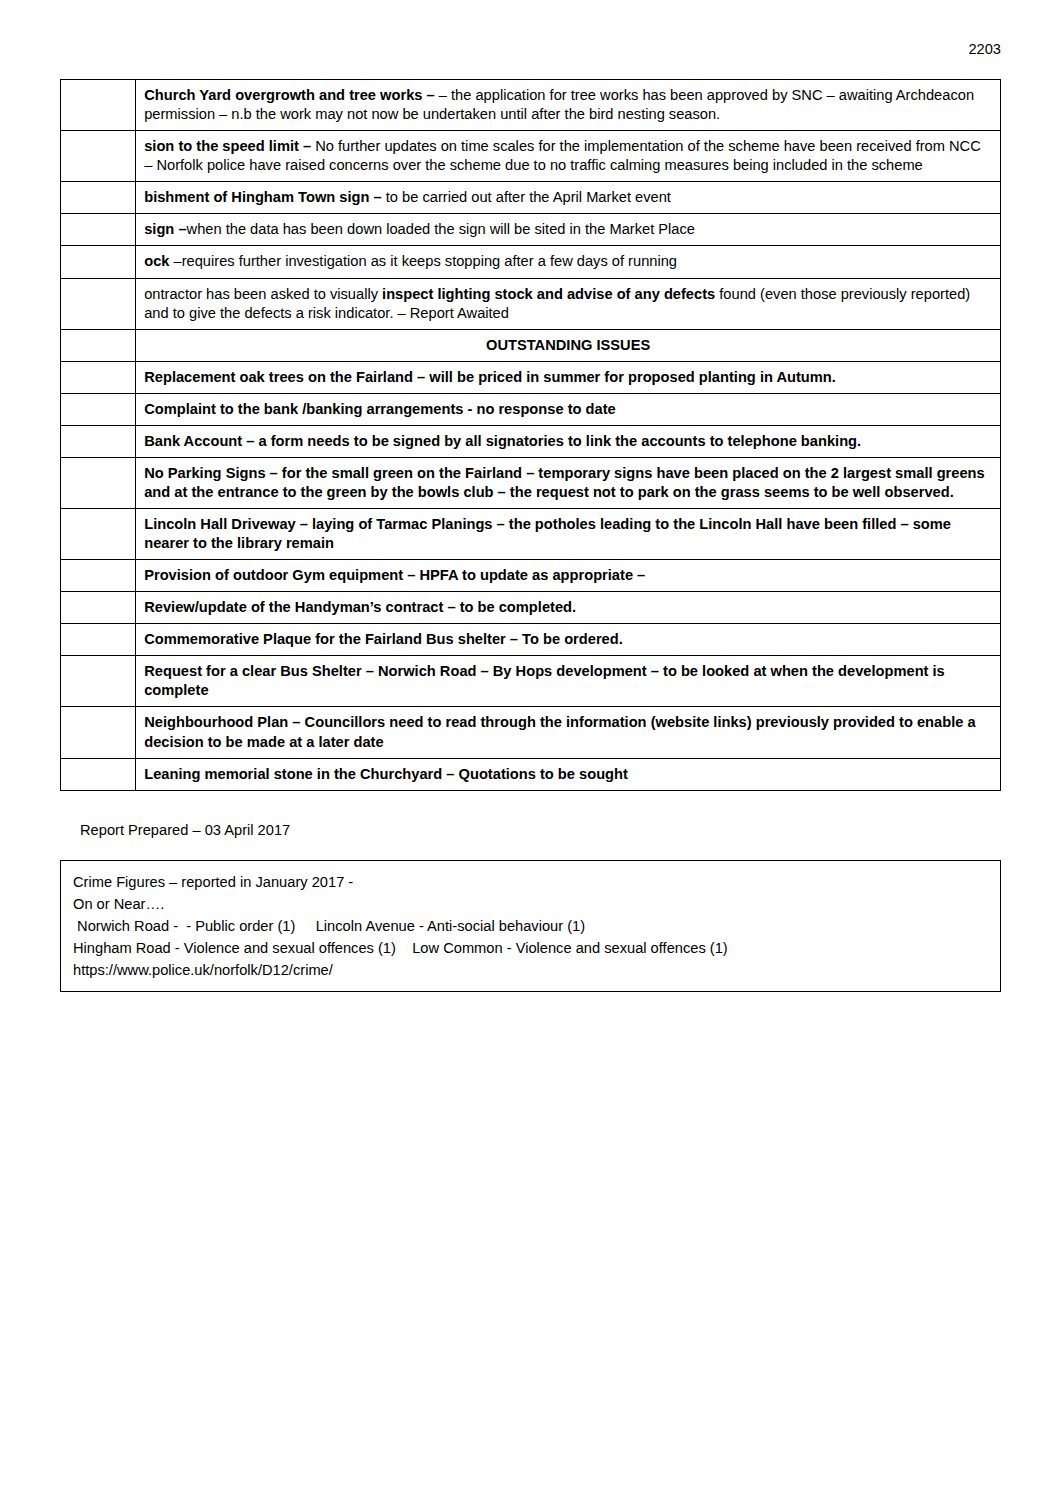2203
| | Church Yard overgrowth and tree works – – the application for tree works has been approved by SNC – awaiting Archdeacon permission – n.b the work may not now be undertaken until after the bird nesting season. |
| | sion to the speed limit – No further updates on time scales for the implementation of the scheme have been received from NCC – Norfolk police have raised concerns over the scheme due to no traffic calming measures being included in the scheme |
| | bishment of Hingham Town sign – to be carried out after the April Market event |
| | sign – when the data has been down loaded the sign will be sited in the Market Place |
| | ock –requires further investigation as it keeps stopping after a few days of running |
| | ontractor has been asked to visually inspect lighting stock and advise of any defects found (even those previously reported) and to give the defects a risk indicator. – Report Awaited |
| | OUTSTANDING ISSUES |
| | Replacement oak trees on the Fairland – will be priced in summer for proposed planting in Autumn. |
| | Complaint to the bank /banking arrangements - no response to date |
| | Bank Account – a form needs to be signed by all signatories to link the accounts to telephone banking. |
| | No Parking Signs – for the small green on the Fairland – temporary signs have been placed on the 2 largest small greens and at the entrance to the green by the bowls club – the request not to park on the grass seems to be well observed. |
| | Lincoln Hall Driveway – laying of Tarmac Planings – the potholes leading to the Lincoln Hall have been filled – some nearer to the library remain |
| | Provision of outdoor Gym equipment – HPFA to update as appropriate – |
| | Review/update of the Handyman’s contract – to be completed. |
| | Commemorative Plaque for the Fairland Bus shelter – To be ordered. |
| | Request for a clear Bus Shelter – Norwich Road – By Hops development – to be looked at when the development is complete |
| | Neighbourhood Plan – Councillors need to read through the information (website links) previously provided to enable a decision to be made at a later date |
| | Leaning memorial stone in the Churchyard – Quotations to be sought |
Report Prepared – 03 April 2017
Crime Figures – reported in January 2017 -
On or Near….
Norwich Road - - Public order (1) Lincoln Avenue - Anti-social behaviour (1)
Hingham Road - Violence and sexual offences (1) Low Common - Violence and sexual offences (1)
https://www.police.uk/norfolk/D12/crime/